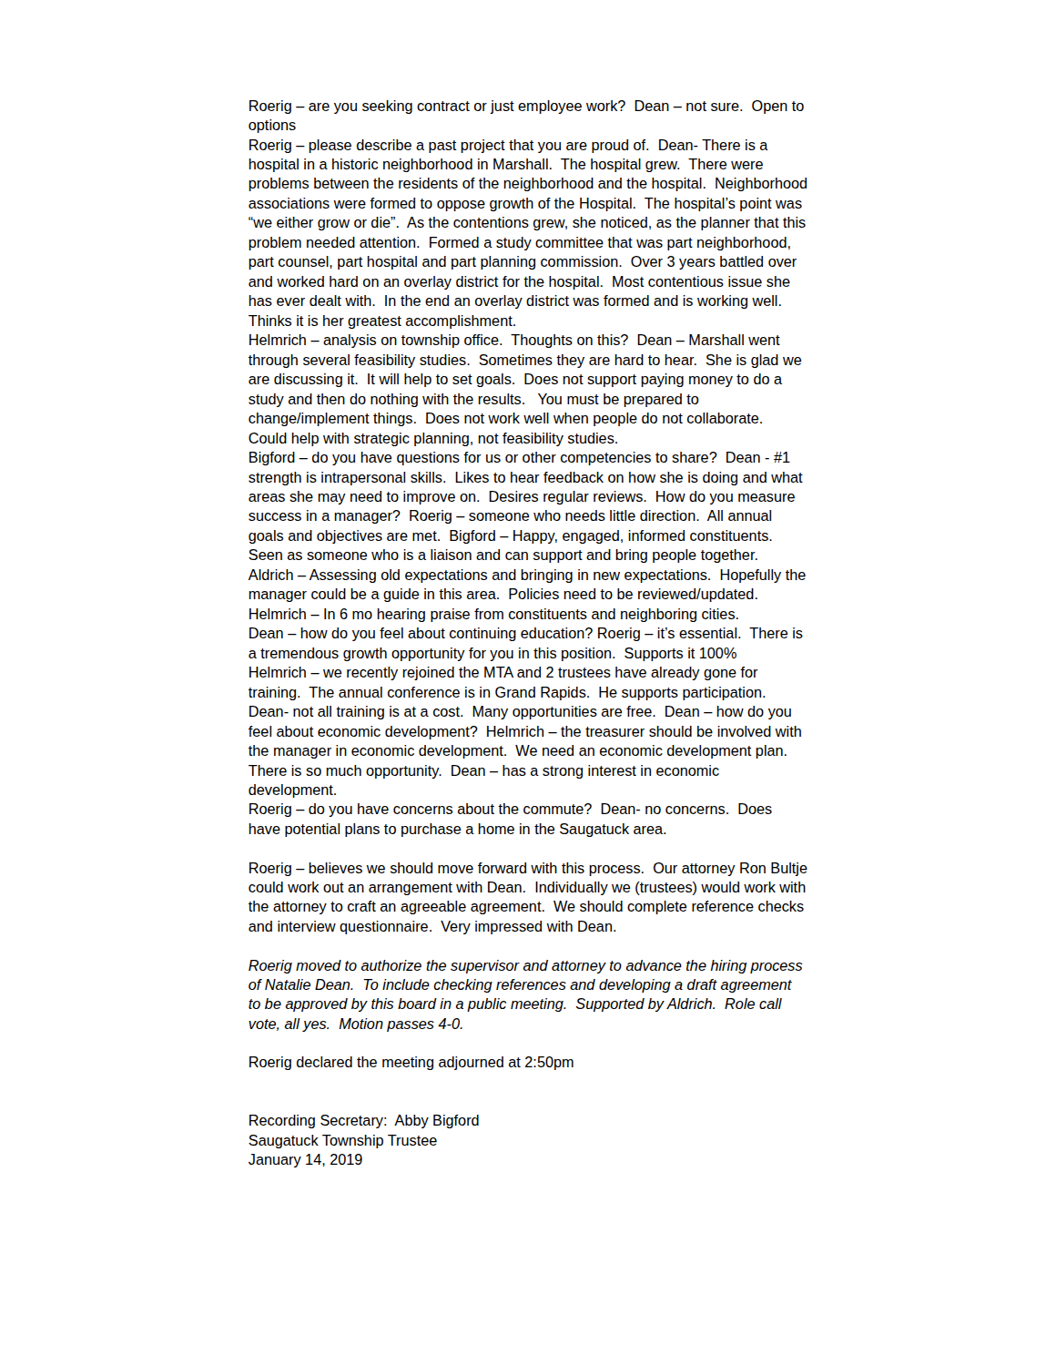Roerig – are you seeking contract or just employee work? Dean – not sure. Open to options
Roerig – please describe a past project that you are proud of. Dean- There is a hospital in a historic neighborhood in Marshall. The hospital grew. There were problems between the residents of the neighborhood and the hospital. Neighborhood associations were formed to oppose growth of the Hospital. The hospital’s point was “we either grow or die”. As the contentions grew, she noticed, as the planner that this problem needed attention. Formed a study committee that was part neighborhood, part counsel, part hospital and part planning commission. Over 3 years battled over and worked hard on an overlay district for the hospital. Most contentious issue she has ever dealt with. In the end an overlay district was formed and is working well. Thinks it is her greatest accomplishment.
Helmrich – analysis on township office. Thoughts on this? Dean – Marshall went through several feasibility studies. Sometimes they are hard to hear. She is glad we are discussing it. It will help to set goals. Does not support paying money to do a study and then do nothing with the results. You must be prepared to change/implement things. Does not work well when people do not collaborate. Could help with strategic planning, not feasibility studies.
Bigford – do you have questions for us or other competencies to share? Dean - #1 strength is intrapersonal skills. Likes to hear feedback on how she is doing and what areas she may need to improve on. Desires regular reviews. How do you measure success in a manager? Roerig – someone who needs little direction. All annual goals and objectives are met. Bigford – Happy, engaged, informed constituents. Seen as someone who is a liaison and can support and bring people together. Aldrich – Assessing old expectations and bringing in new expectations. Hopefully the manager could be a guide in this area. Policies need to be reviewed/updated. Helmrich – In 6 mo hearing praise from constituents and neighboring cities.
Dean – how do you feel about continuing education? Roerig – it’s essential. There is a tremendous growth opportunity for you in this position. Supports it 100%
Helmrich – we recently rejoined the MTA and 2 trustees have already gone for training. The annual conference is in Grand Rapids. He supports participation. Dean- not all training is at a cost. Many opportunities are free. Dean – how do you feel about economic development? Helmrich – the treasurer should be involved with the manager in economic development. We need an economic development plan. There is so much opportunity. Dean – has a strong interest in economic development.
Roerig – do you have concerns about the commute? Dean- no concerns. Does have potential plans to purchase a home in the Saugatuck area.
Roerig – believes we should move forward with this process. Our attorney Ron Bultje could work out an arrangement with Dean. Individually we (trustees) would work with the attorney to craft an agreeable agreement. We should complete reference checks and interview questionnaire. Very impressed with Dean.
Roerig moved to authorize the supervisor and attorney to advance the hiring process of Natalie Dean. To include checking references and developing a draft agreement to be approved by this board in a public meeting. Supported by Aldrich. Role call vote, all yes. Motion passes 4-0.
Roerig declared the meeting adjourned at 2:50pm
Recording Secretary: Abby Bigford
Saugatuck Township Trustee
January 14, 2019